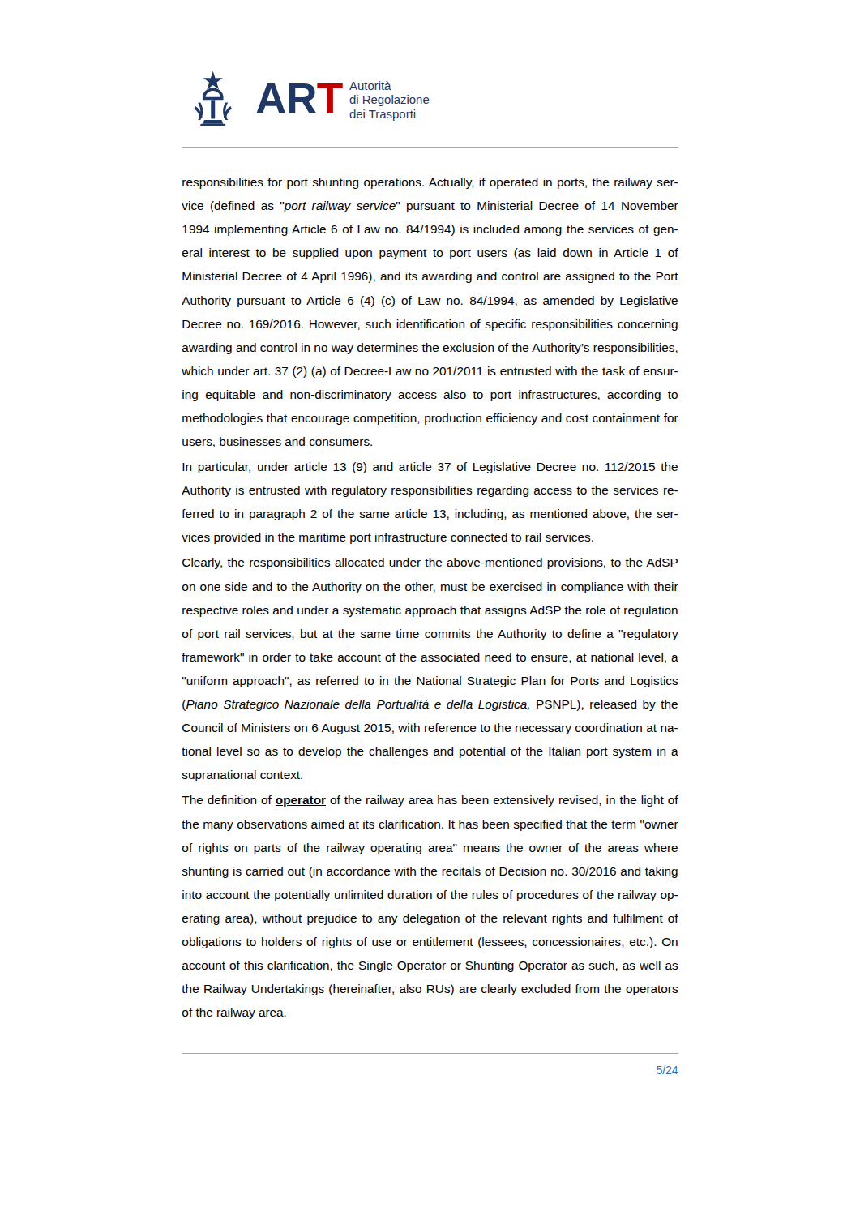ART
Autorità
di Regolazione
dei Trasporti
responsibilities for port shunting operations. Actually, if operated in ports, the railway service (defined as "port railway service" pursuant to Ministerial Decree of 14 November 1994 implementing Article 6 of Law no. 84/1994) is included among the services of general interest to be supplied upon payment to port users (as laid down in Article 1 of Ministerial Decree of 4 April 1996), and its awarding and control are assigned to the Port Authority pursuant to Article 6 (4) (c) of Law no. 84/1994, as amended by Legislative Decree no. 169/2016. However, such identification of specific responsibilities concerning awarding and control in no way determines the exclusion of the Authority’s responsibilities, which under art. 37 (2) (a) of Decree-Law no 201/2011 is entrusted with the task of ensuring equitable and non-discriminatory access also to port infrastructures, according to methodologies that encourage competition, production efficiency and cost containment for users, businesses and consumers.
In particular, under article 13 (9) and article 37 of Legislative Decree no. 112/2015 the Authority is entrusted with regulatory responsibilities regarding access to the services referred to in paragraph 2 of the same article 13, including, as mentioned above, the services provided in the maritime port infrastructure connected to rail services.
Clearly, the responsibilities allocated under the above-mentioned provisions, to the AdSP on one side and to the Authority on the other, must be exercised in compliance with their respective roles and under a systematic approach that assigns AdSP the role of regulation of port rail services, but at the same time commits the Authority to define a "regulatory framework" in order to take account of the associated need to ensure, at national level, a "uniform approach", as referred to in the National Strategic Plan for Ports and Logistics (Piano Strategico Nazionale della Portualità e della Logistica, PSNPL), released by the Council of Ministers on 6 August 2015, with reference to the necessary coordination at national level so as to develop the challenges and potential of the Italian port system in a supranational context.
The definition of operator of the railway area has been extensively revised, in the light of the many observations aimed at its clarification. It has been specified that the term "owner of rights on parts of the railway operating area" means the owner of the areas where shunting is carried out (in accordance with the recitals of Decision no. 30/2016 and taking into account the potentially unlimited duration of the rules of procedures of the railway operating area), without prejudice to any delegation of the relevant rights and fulfilment of obligations to holders of rights of use or entitlement (lessees, concessionaires, etc.). On account of this clarification, the Single Operator or Shunting Operator as such, as well as the Railway Undertakings (hereinafter, also RUs) are clearly excluded from the operators of the railway area.
5/24